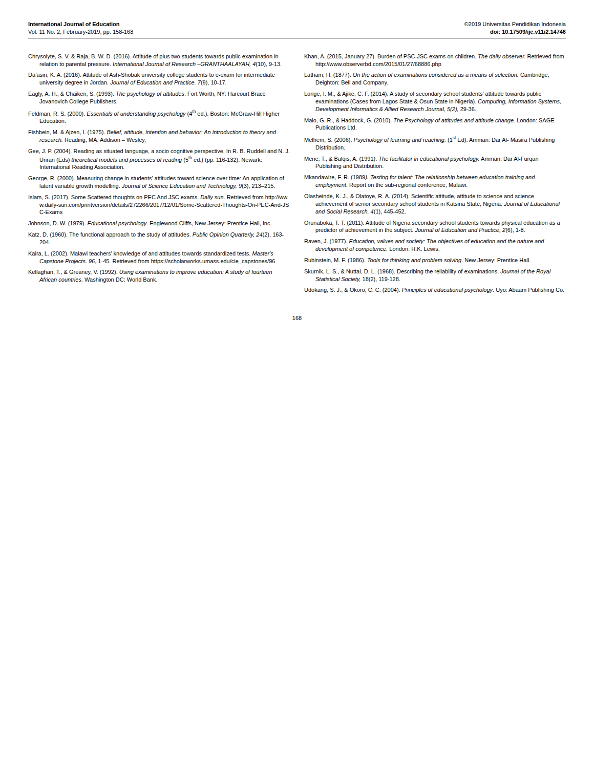International Journal of Education
Vol. 11 No. 2, February-2019, pp. 158-168
©2019 Universitas Pendidikan Indonesia
doi: 10.17509/ije.v11i2.14746
Chrysolyte, S. V. & Raja, B. W. D. (2016). Attitude of plus two students towards public examination in relation to parental pressure. International Journal of Research –GRANTHAALAYAH, 4(10), 9-13.
Da’asin, K. A. (2016). Attitude of Ash-Shobak university college students to e-exam for intermediate university degree in Jordan. Journal of Education and Practice. 7(9), 10-17.
Eagly, A. H., & Chaiken, S. (1993). The psychology of attitudes. Fort Worth, NY: Harcourt Brace Jovanovich College Publishers.
Feldman, R. S. (2000). Essentials of understanding psychology (4th ed.). Boston: McGraw-Hill Higher Education.
Fishbein, M. & Ajzen, I. (1975). Belief, attitude, intention and behavior: An introduction to theory and research. Reading, MA: Addison – Wesley.
Gee, J. P. (2004). Reading as situated language, a socio cognitive perspective. In R. B. Ruddell and N. J. Unran (Eds) theoretical models and processes of reading (5th ed.) (pp. 116-132). Newark: International Reading Association.
George, R. (2000). Measuring change in students’ attitudes toward science over time: An application of latent variable growth modelling. Journal of Science Education and Technology, 9(3), 213–215.
Islam, S. (2017). Some Scattered thoughts on PEC And JSC exams. Daily sun. Retrieved from http://www.daily-sun.com/printversion/details/272266/2017/12/01/Some-Scattered-Thoughts-On-PEC-And-JSC-Exams
Johnson, D. W. (1979). Educational psychology. Englewood Cliffs, New Jersey: Prentice-Hall, Inc.
Katz, D. (1960). The functional approach to the study of attitudes. Public Opinion Quarterly, 24(2), 163-204.
Kaira, L. (2002). Malawi teachers' knowledge of and attitudes towards standardized tests. Master's Capstone Projects. 96, 1-45. Retrieved from https://scholarworks.umass.edu/cie_capstones/96
Kellaghan, T., & Greaney, V. (1992). Using examinations to improve education: A study of fourteen African countries. Washington DC: World Bank.
Khan, A. (2015, January 27). Burden of PSC-JSC exams on children. The daily observer. Retrieved from http://www.observerbd.com/2015/01/27/68886.php
Latham, H. (1877). On the action of examinations considered as a means of selection. Cambridge, Deighton: Bell and Company.
Longe, I. M., & Ajike, C. F. (2014). A study of secondary school students’ attitude towards public examinations (Cases from Lagos State & Osun State in Nigeria). Computing, Information Systems, Development Informatics & Allied Research Journal, 5(2), 29-36.
Maio, G. R., & Haddock, G. (2010). The Psychology of attitudes and attitude change. London: SAGE Publications Ltd.
Melhem, S. (2006). Psychology of learning and reaching. (1st Ed). Amman: Dar Al- Masira Publishing Distribution.
Merie, T., & Balqis, A. (1991). The facilitator in educational psychology. Amman: Dar Al-Furqan Publishing and Distribution.
Mkandawire, F. R. (1989). Testing for talent: The relationship between education training and employment. Report on the sub-regional conference, Malawi.
Olasheinde, K. J., & Olatoye, R. A. (2014). Scientific attitude, attitude to science and science achievement of senior secondary school students in Katsina State, Nigeria. Journal of Educational and Social Research, 4(1), 445-452.
Orunaboka, T. T. (2011). Attitude of Nigeria secondary school students towards physical education as a predictor of achievement in the subject. Journal of Education and Practice, 2(6), 1-8.
Raven, J. (1977). Education, values and society: The objectives of education and the nature and development of competence. London: H.K. Lewis.
Rubinstein, M. F. (1986). Tools for thinking and problem solving. New Jersey: Prentice Hall.
Skurnik, L. S., & Nuttal, D. L. (1968). Describing the reliability of examinations. Journal of the Royal Statistical Society, 18(2), 119-128.
Udokang, S. J., & Okoro, C. C. (2004). Principles of educational psychology. Uyo: Abaam Publishing Co.
168